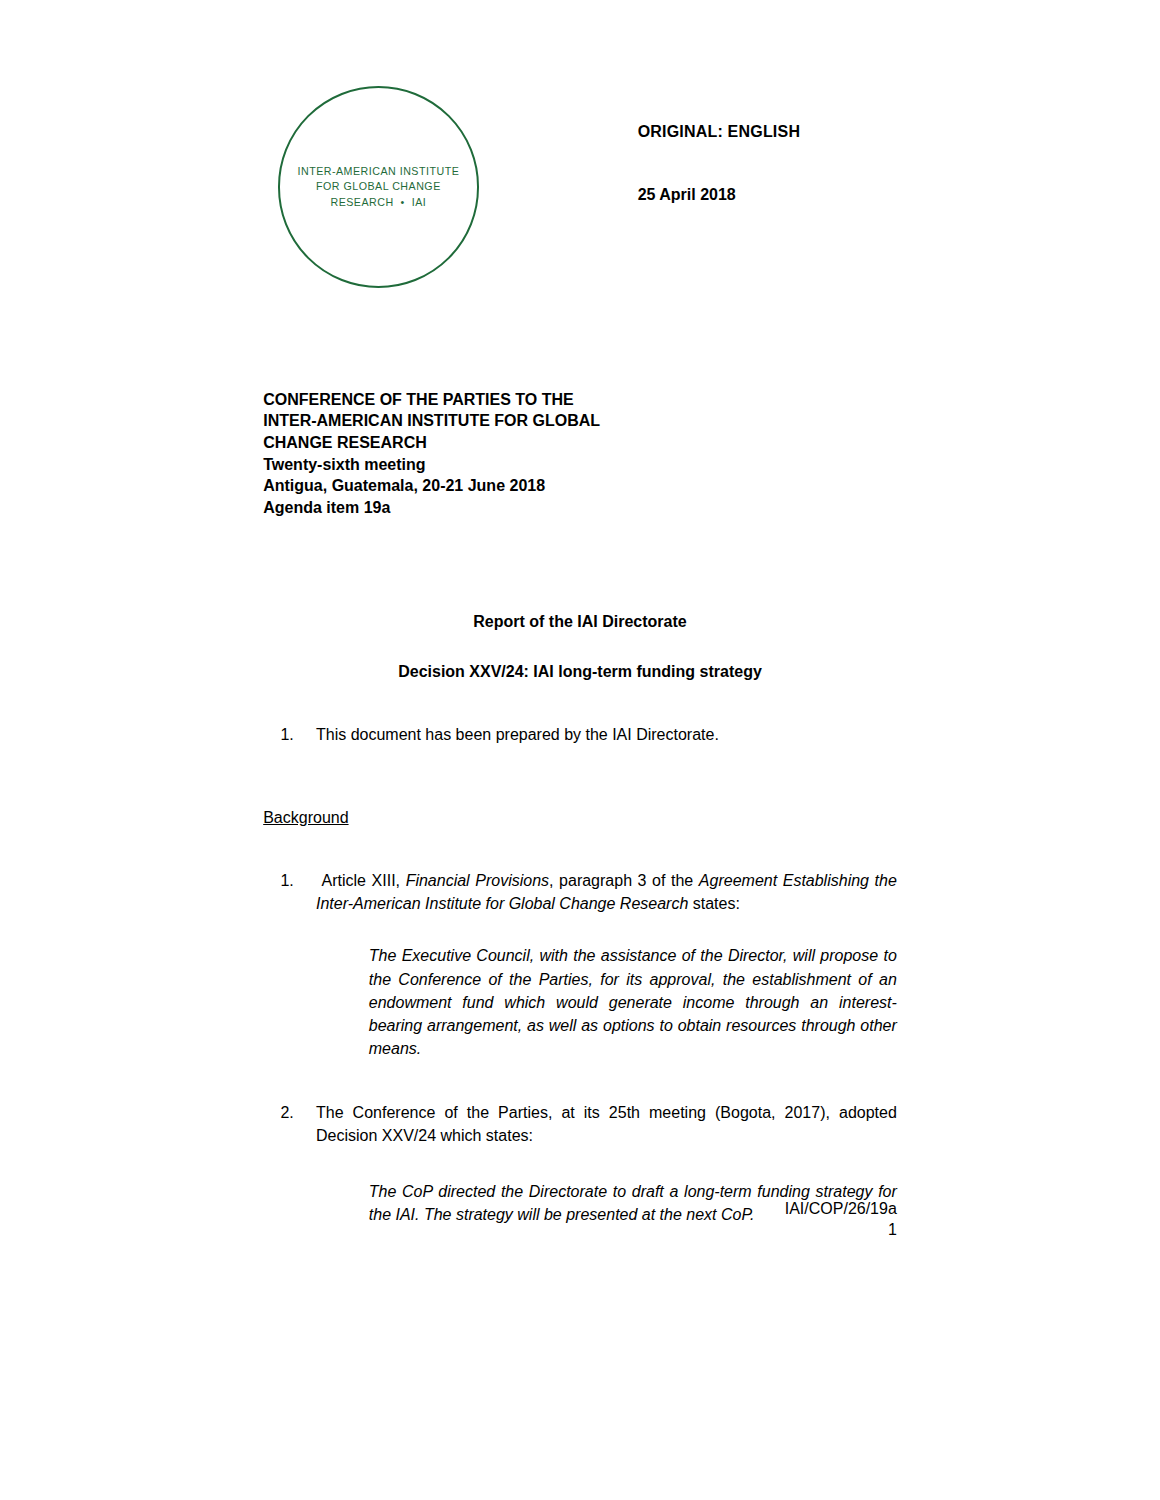INTER-AMERICAN INSTITUTE FOR GLOBAL CHANGE RESEARCH • IAI
ORIGINAL: ENGLISH
25 April 2018
CONFERENCE OF THE PARTIES TO THE
INTER-AMERICAN INSTITUTE FOR GLOBAL
CHANGE RESEARCH
Twenty-sixth meeting
Antigua, Guatemala, 20-21 June 2018
Agenda item 19a
Report of the IAI Directorate
Decision XXV/24: IAI long-term funding strategy
This document has been prepared by the IAI Directorate.
Background
Article XIII, Financial Provisions, paragraph 3 of the Agreement Establishing the Inter-American Institute for Global Change Research states:
The Executive Council, with the assistance of the Director, will propose to the Conference of the Parties, for its approval, the establishment of an endowment fund which would generate income through an interest-bearing arrangement, as well as options to obtain resources through other means.
The Conference of the Parties, at its 25th meeting (Bogota, 2017), adopted Decision XXV/24 which states:
The CoP directed the Directorate to draft a long-term funding strategy for the IAI. The strategy will be presented at the next CoP.
IAI/COP/26/19a
1